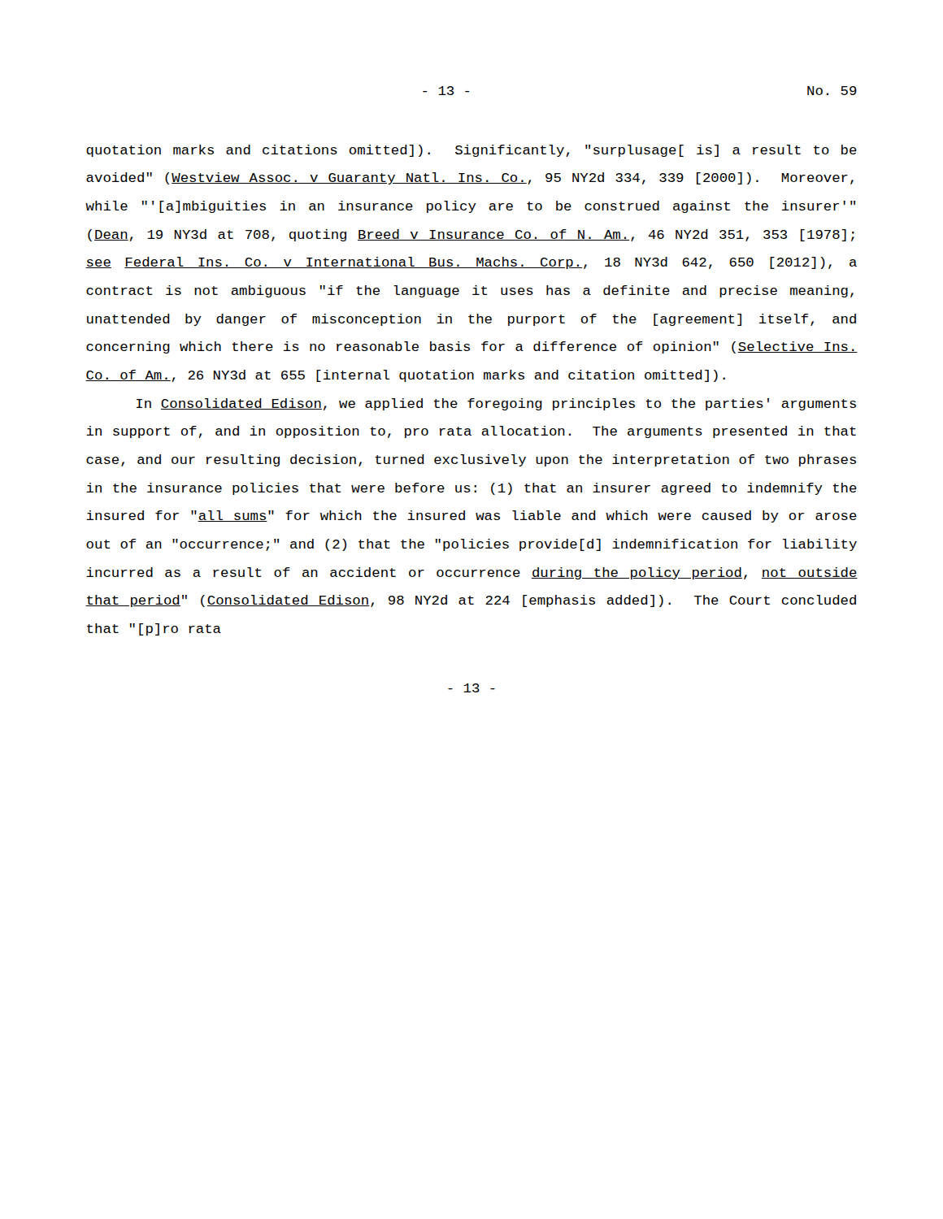- 13 -
No. 59
quotation marks and citations omitted]). Significantly, "surplusage[ is] a result to be avoided" (Westview Assoc. v Guaranty Natl. Ins. Co., 95 NY2d 334, 339 [2000]). Moreover, while "'[a]mbiguities in an insurance policy are to be construed against the insurer'" (Dean, 19 NY3d at 708, quoting Breed v Insurance Co. of N. Am., 46 NY2d 351, 353 [1978]; see Federal Ins. Co. v International Bus. Machs. Corp., 18 NY3d 642, 650 [2012]), a contract is not ambiguous "if the language it uses has a definite and precise meaning, unattended by danger of misconception in the purport of the [agreement] itself, and concerning which there is no reasonable basis for a difference of opinion" (Selective Ins. Co. of Am., 26 NY3d at 655 [internal quotation marks and citation omitted]).
In Consolidated Edison, we applied the foregoing principles to the parties' arguments in support of, and in opposition to, pro rata allocation. The arguments presented in that case, and our resulting decision, turned exclusively upon the interpretation of two phrases in the insurance policies that were before us: (1) that an insurer agreed to indemnify the insured for "all sums" for which the insured was liable and which were caused by or arose out of an "occurrence;" and (2) that the "policies provide[d] indemnification for liability incurred as a result of an accident or occurrence during the policy period, not outside that period" (Consolidated Edison, 98 NY2d at 224 [emphasis added]). The Court concluded that "[p]ro rata
- 13 -